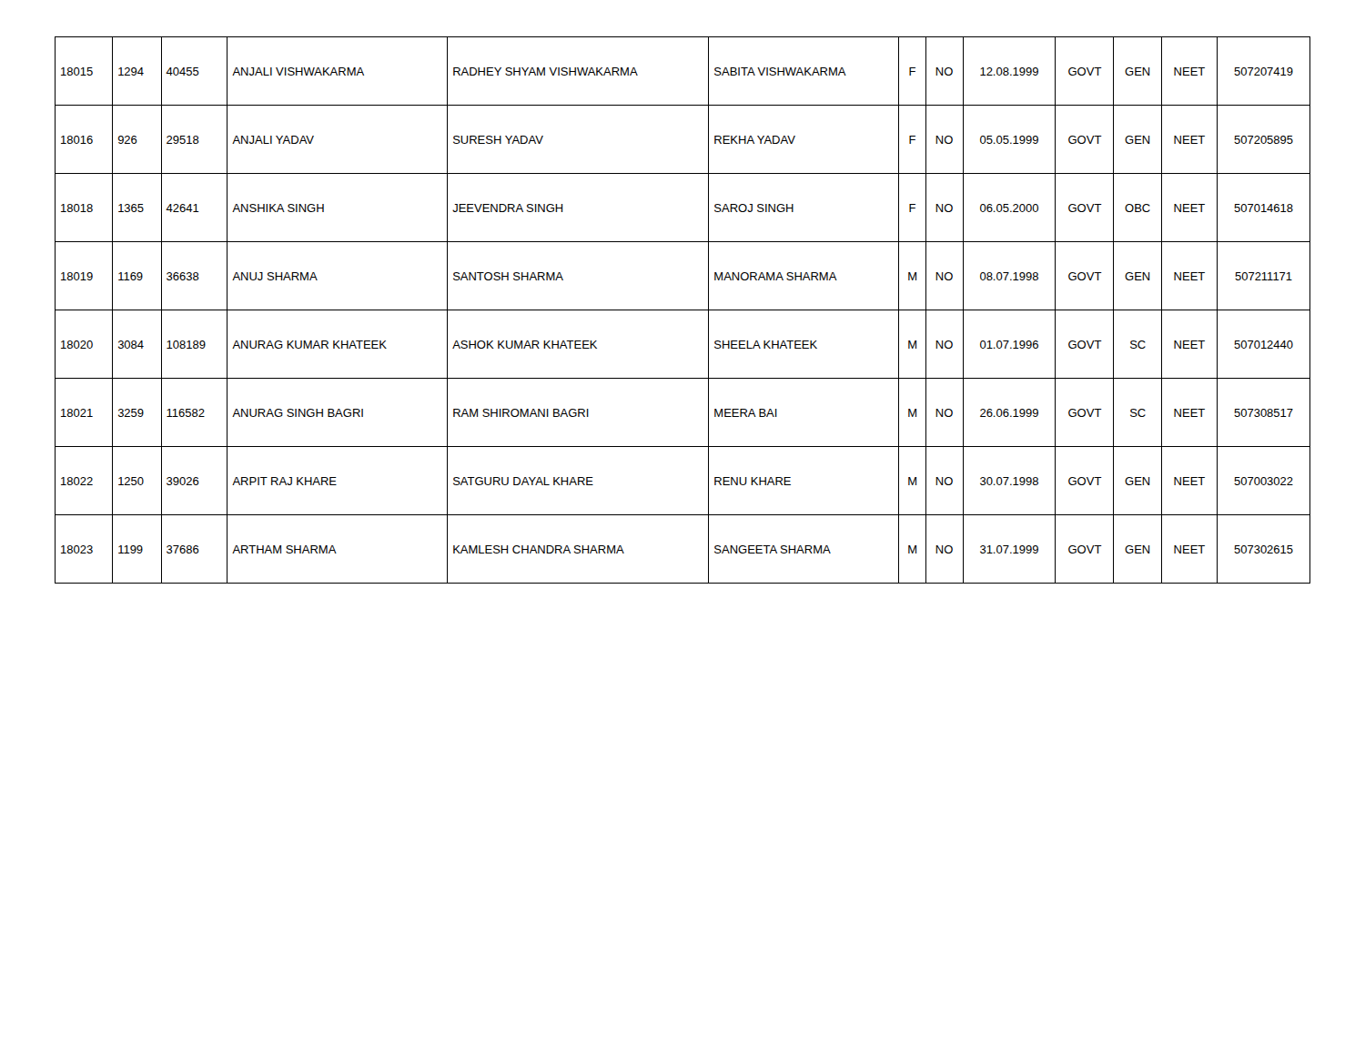| 18015 | 1294 | 40455 | ANJALI VISHWAKARMA | RADHEY SHYAM VISHWAKARMA | SABITA VISHWAKARMA | F | NO | 12.08.1999 | GOVT | GEN | NEET | 507207419 |
| 18016 | 926 | 29518 | ANJALI YADAV | SURESH YADAV | REKHA YADAV | F | NO | 05.05.1999 | GOVT | GEN | NEET | 507205895 |
| 18018 | 1365 | 42641 | ANSHIKA SINGH | JEEVENDRA SINGH | SAROJ SINGH | F | NO | 06.05.2000 | GOVT | OBC | NEET | 507014618 |
| 18019 | 1169 | 36638 | ANUJ SHARMA | SANTOSH SHARMA | MANORAMA SHARMA | M | NO | 08.07.1998 | GOVT | GEN | NEET | 507211171 |
| 18020 | 3084 | 108189 | ANURAG KUMAR KHATEEK | ASHOK KUMAR KHATEEK | SHEELA KHATEEK | M | NO | 01.07.1996 | GOVT | SC | NEET | 507012440 |
| 18021 | 3259 | 116582 | ANURAG SINGH BAGRI | RAM SHIROMANI BAGRI | MEERA BAI | M | NO | 26.06.1999 | GOVT | SC | NEET | 507308517 |
| 18022 | 1250 | 39026 | ARPIT RAJ KHARE | SATGURU DAYAL KHARE | RENU KHARE | M | NO | 30.07.1998 | GOVT | GEN | NEET | 507003022 |
| 18023 | 1199 | 37686 | ARTHAM SHARMA | KAMLESH CHANDRA SHARMA | SANGEETA SHARMA | M | NO | 31.07.1999 | GOVT | GEN | NEET | 507302615 |